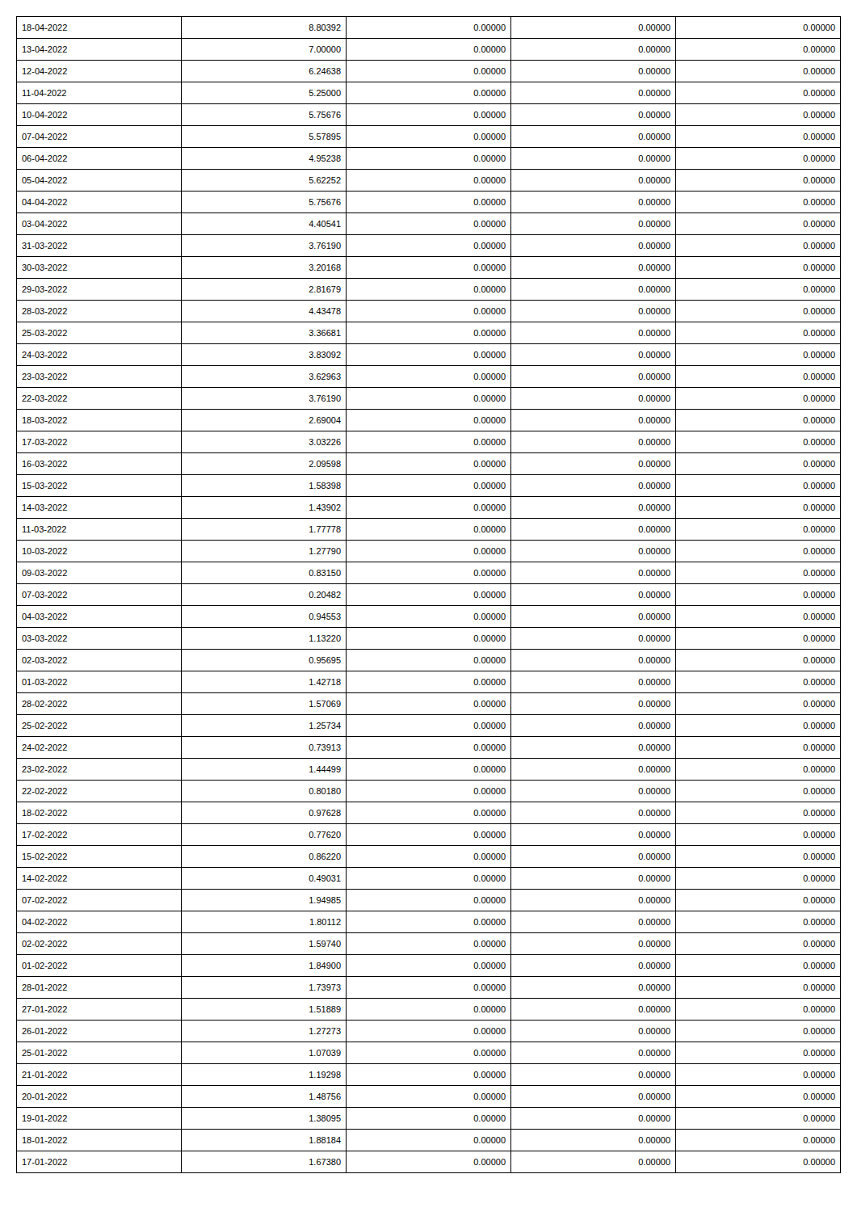| 18-04-2022 | 8.80392 | 0.00000 | 0.00000 | 0.00000 |
| 13-04-2022 | 7.00000 | 0.00000 | 0.00000 | 0.00000 |
| 12-04-2022 | 6.24638 | 0.00000 | 0.00000 | 0.00000 |
| 11-04-2022 | 5.25000 | 0.00000 | 0.00000 | 0.00000 |
| 10-04-2022 | 5.75676 | 0.00000 | 0.00000 | 0.00000 |
| 07-04-2022 | 5.57895 | 0.00000 | 0.00000 | 0.00000 |
| 06-04-2022 | 4.95238 | 0.00000 | 0.00000 | 0.00000 |
| 05-04-2022 | 5.62252 | 0.00000 | 0.00000 | 0.00000 |
| 04-04-2022 | 5.75676 | 0.00000 | 0.00000 | 0.00000 |
| 03-04-2022 | 4.40541 | 0.00000 | 0.00000 | 0.00000 |
| 31-03-2022 | 3.76190 | 0.00000 | 0.00000 | 0.00000 |
| 30-03-2022 | 3.20168 | 0.00000 | 0.00000 | 0.00000 |
| 29-03-2022 | 2.81679 | 0.00000 | 0.00000 | 0.00000 |
| 28-03-2022 | 4.43478 | 0.00000 | 0.00000 | 0.00000 |
| 25-03-2022 | 3.36681 | 0.00000 | 0.00000 | 0.00000 |
| 24-03-2022 | 3.83092 | 0.00000 | 0.00000 | 0.00000 |
| 23-03-2022 | 3.62963 | 0.00000 | 0.00000 | 0.00000 |
| 22-03-2022 | 3.76190 | 0.00000 | 0.00000 | 0.00000 |
| 18-03-2022 | 2.69004 | 0.00000 | 0.00000 | 0.00000 |
| 17-03-2022 | 3.03226 | 0.00000 | 0.00000 | 0.00000 |
| 16-03-2022 | 2.09598 | 0.00000 | 0.00000 | 0.00000 |
| 15-03-2022 | 1.58398 | 0.00000 | 0.00000 | 0.00000 |
| 14-03-2022 | 1.43902 | 0.00000 | 0.00000 | 0.00000 |
| 11-03-2022 | 1.77778 | 0.00000 | 0.00000 | 0.00000 |
| 10-03-2022 | 1.27790 | 0.00000 | 0.00000 | 0.00000 |
| 09-03-2022 | 0.83150 | 0.00000 | 0.00000 | 0.00000 |
| 07-03-2022 | 0.20482 | 0.00000 | 0.00000 | 0.00000 |
| 04-03-2022 | 0.94553 | 0.00000 | 0.00000 | 0.00000 |
| 03-03-2022 | 1.13220 | 0.00000 | 0.00000 | 0.00000 |
| 02-03-2022 | 0.95695 | 0.00000 | 0.00000 | 0.00000 |
| 01-03-2022 | 1.42718 | 0.00000 | 0.00000 | 0.00000 |
| 28-02-2022 | 1.57069 | 0.00000 | 0.00000 | 0.00000 |
| 25-02-2022 | 1.25734 | 0.00000 | 0.00000 | 0.00000 |
| 24-02-2022 | 0.73913 | 0.00000 | 0.00000 | 0.00000 |
| 23-02-2022 | 1.44499 | 0.00000 | 0.00000 | 0.00000 |
| 22-02-2022 | 0.80180 | 0.00000 | 0.00000 | 0.00000 |
| 18-02-2022 | 0.97628 | 0.00000 | 0.00000 | 0.00000 |
| 17-02-2022 | 0.77620 | 0.00000 | 0.00000 | 0.00000 |
| 15-02-2022 | 0.86220 | 0.00000 | 0.00000 | 0.00000 |
| 14-02-2022 | 0.49031 | 0.00000 | 0.00000 | 0.00000 |
| 07-02-2022 | 1.94985 | 0.00000 | 0.00000 | 0.00000 |
| 04-02-2022 | 1.80112 | 0.00000 | 0.00000 | 0.00000 |
| 02-02-2022 | 1.59740 | 0.00000 | 0.00000 | 0.00000 |
| 01-02-2022 | 1.84900 | 0.00000 | 0.00000 | 0.00000 |
| 28-01-2022 | 1.73973 | 0.00000 | 0.00000 | 0.00000 |
| 27-01-2022 | 1.51889 | 0.00000 | 0.00000 | 0.00000 |
| 26-01-2022 | 1.27273 | 0.00000 | 0.00000 | 0.00000 |
| 25-01-2022 | 1.07039 | 0.00000 | 0.00000 | 0.00000 |
| 21-01-2022 | 1.19298 | 0.00000 | 0.00000 | 0.00000 |
| 20-01-2022 | 1.48756 | 0.00000 | 0.00000 | 0.00000 |
| 19-01-2022 | 1.38095 | 0.00000 | 0.00000 | 0.00000 |
| 18-01-2022 | 1.88184 | 0.00000 | 0.00000 | 0.00000 |
| 17-01-2022 | 1.67380 | 0.00000 | 0.00000 | 0.00000 |